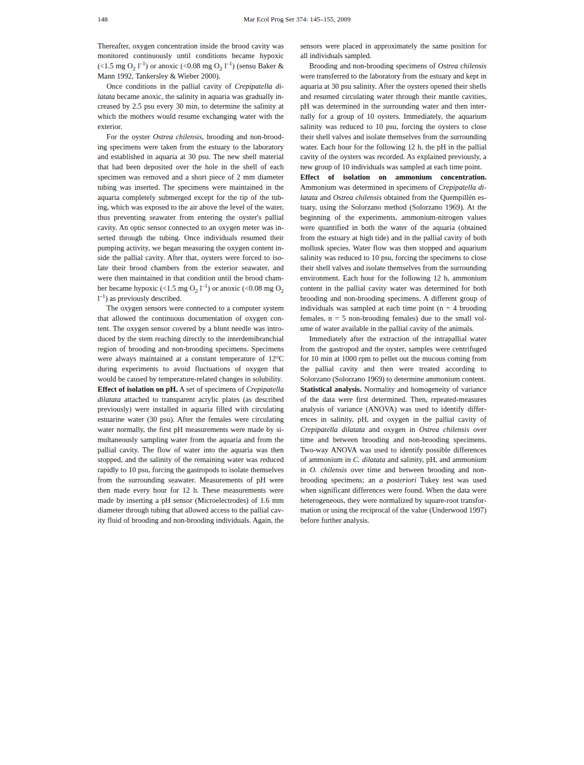148 Mar Ecol Prog Ser 374: 145–155, 2009
Thereafter, oxygen concentration inside the brood cavity was monitored continuously until conditions became hypoxic (<1.5 mg O2 l–1) or anoxic (<0.08 mg O2 l–1) (sensu Baker & Mann 1992, Tankersley & Wieber 2000).
Once conditions in the pallial cavity of Crepipatella dilatata became anoxic, the salinity in aquaria was gradually increased by 2.5 psu every 30 min, to determine the salinity at which the mothers would resume exchanging water with the exterior.
For the oyster Ostrea chilensis, brooding and non-brooding specimens were taken from the estuary to the laboratory and established in aquaria at 30 psu. The new shell material that had been deposited over the hole in the shell of each specimen was removed and a short piece of 2 mm diameter tubing was inserted. The specimens were maintained in the aquaria completely submerged except for the tip of the tubing, which was exposed to the air above the level of the water, thus preventing seawater from entering the oyster's pallial cavity. An optic sensor connected to an oxygen meter was inserted through the tubing. Once individuals resumed their pumping activity, we began measuring the oxygen content inside the pallial cavity. After that, oysters were forced to isolate their brood chambers from the exterior seawater, and were then maintained in that condition until the brood chamber became hypoxic (<1.5 mg O2 l–1) or anoxic (<0.08 mg O2 l–1) as previously described.
The oxygen sensors were connected to a computer system that allowed the continuous documentation of oxygen content. The oxygen sensor covered by a blunt needle was introduced by the stem reaching directly to the interdemibranchial region of brooding and non-brooding specimens. Specimens were always maintained at a constant temperature of 12°C during experiments to avoid fluctuations of oxygen that would be caused by temperature-related changes in solubility.
Effect of isolation on pH.
A set of specimens of Crepipatella dilatata attached to transparent acrylic plates (as described previously) were installed in aquaria filled with circulating estuarine water (30 psu). After the females were circulating water normally, the first pH measurements were made by simultaneously sampling water from the aquaria and from the pallial cavity. The flow of water into the aquaria was then stopped, and the salinity of the remaining water was reduced rapidly to 10 psu, forcing the gastropods to isolate themselves from the surrounding seawater. Measurements of pH were then made every hour for 12 h. These measurements were made by inserting a pH sensor (Microelectrodes) of 1.6 mm diameter through tubing that allowed access to the pallial cavity fluid of brooding and non-brooding individuals. Again, the sensors were placed in approximately the same position for all individuals sampled.
Brooding and non-brooding specimens of Ostrea chilensis were transferred to the laboratory from the estuary and kept in aquaria at 30 psu salinity. After the oysters opened their shells and resumed circulating water through their mantle cavities, pH was determined in the surrounding water and then internally for a group of 10 oysters. Immediately, the aquarium salinity was reduced to 10 psu, forcing the oysters to close their shell valves and isolate themselves from the surrounding water. Each hour for the following 12 h, the pH in the pallial cavity of the oysters was recorded. As explained previously, a new group of 10 individuals was sampled at each time point.
Effect of isolation on ammonium concentration.
Ammonium was determined in specimens of Crepipatella dilatata and Ostrea chilensis obtained from the Quempillén estuary, using the Solorzano method (Solorzano 1969). At the beginning of the experiments, ammonium-nitrogen values were quantified in both the water of the aquaria (obtained from the estuary at high tide) and in the pallial cavity of both mollusk species. Water flow was then stopped and aquarium salinity was reduced to 10 psu, forcing the specimens to close their shell valves and isolate themselves from the surrounding environment. Each hour for the following 12 h, ammonium content in the pallial cavity water was determined for both brooding and non-brooding specimens. A different group of individuals was sampled at each time point (n = 4 brooding females, n = 5 non-brooding females) due to the small volume of water available in the pallial cavity of the animals.
Immediately after the extraction of the intrapallial water from the gastropod and the oyster, samples were centrifuged for 10 min at 1000 rpm to pellet out the mucous coming from the pallial cavity and then were treated according to Solorzano (Solorzano 1969) to determine ammonium content.
Statistical analysis.
Normality and homogeneity of variance of the data were first determined. Then, repeated-measures analysis of variance (ANOVA) was used to identify differences in salinity, pH, and oxygen in the pallial cavity of Crepipatella dilatata and oxygen in Ostrea chilensis over time and between brooding and non-brooding specimens. Two-way ANOVA was used to identify possible differences of ammonium in C. dilatata and salinity, pH, and ammonium in O. chilensis over time and between brooding and non-brooding specimens; an a posteriori Tukey test was used when significant differences were found. When the data were heterogeneous, they were normalized by square-root transformation or using the reciprocal of the value (Underwood 1997) before further analysis.